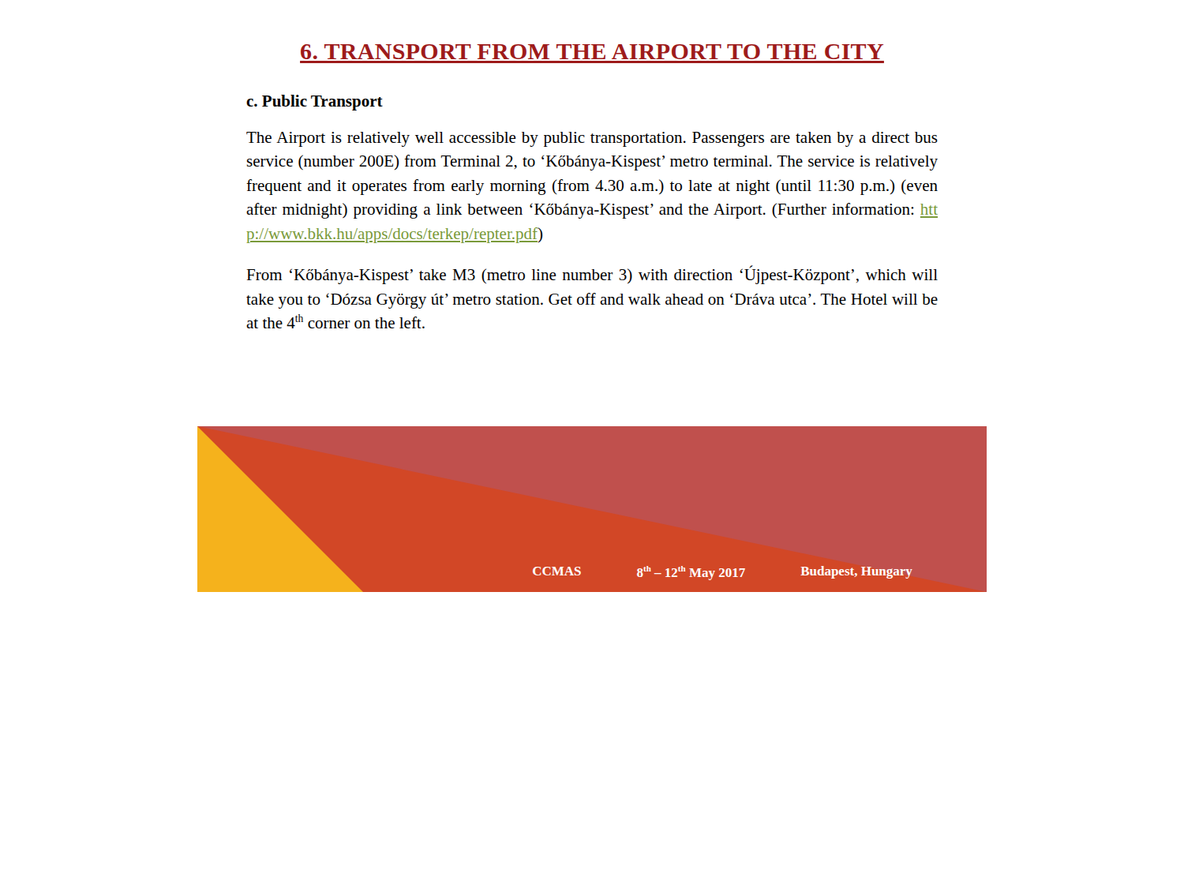6. TRANSPORT FROM THE AIRPORT TO THE CITY
c. Public Transport
The Airport is relatively well accessible by public transportation. Passengers are taken by a direct bus service (number 200E) from Terminal 2, to ‘Kőbánya-Kispest’ metro terminal. The service is relatively frequent and it operates from early morning (from 4.30 a.m.) to late at night (until 11:30 p.m.) (even after midnight) providing a link between ‘Kőbánya-Kispest’ and the Airport. (Further information: http://www.bkk.hu/apps/docs/terkep/repter.pdf)
From ‘Kőbánya-Kispest’ take M3 (metro line number 3) with direction ‘Újpest-Központ’, which will take you to ‘Dózsa György út’ metro station. Get off and walk ahead on ‘Dráva utca’. The Hotel will be at the 4th corner on the left.
CCMAS 8th – 12th May 2017 Budapest, Hungary